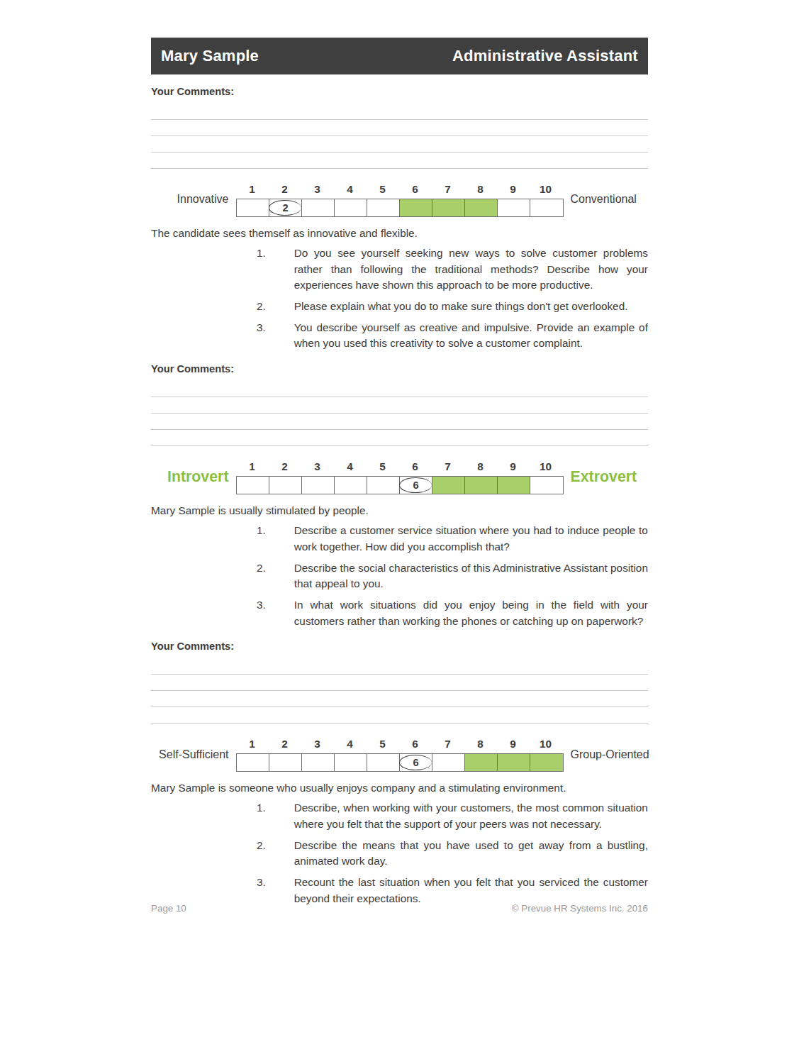Mary Sample
Administrative Assistant
Your Comments:
Innovative
12345 678910
2
Conventional
The candidate sees themself as innovative and flexible.
Do you see yourself seeking new ways to solve customer problems rather than following the traditional methods? Describe how your experiences have shown this approach to be more productive.
Please explain what you do to make sure things don't get overlooked.
You describe yourself as creative and impulsive. Provide an example of when you used this creativity to solve a customer complaint.
Your Comments:
Introvert
12345 678910
6
Extrovert
Mary Sample is usually stimulated by people.
Describe a customer service situation where you had to induce people to work together. How did you accomplish that?
Describe the social characteristics of this Administrative Assistant position that appeal to you.
In what work situations did you enjoy being in the field with your customers rather than working the phones or catching up on paperwork?
Your Comments:
Self-Sufficient
12345 678910
6
Group-Oriented
Mary Sample is someone who usually enjoys company and a stimulating environment.
Describe, when working with your customers, the most common situation where you felt that the support of your peers was not necessary.
Describe the means that you have used to get away from a bustling, animated work day.
Recount the last situation when you felt that you serviced the customer beyond their expectations.
Page 10
© Prevue HR Systems Inc. 2016